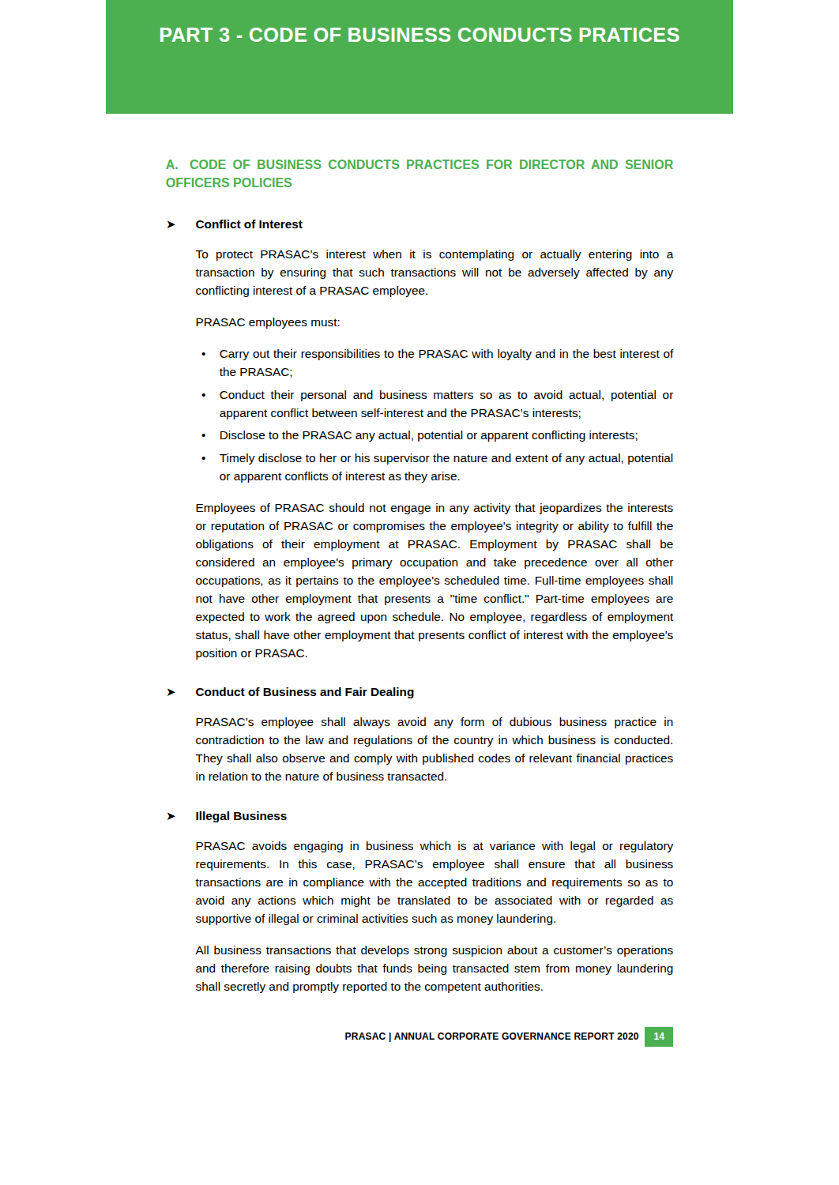PART 3 - CODE OF BUSINESS CONDUCTS PRATICES
A. CODE OF BUSINESS CONDUCTS PRACTICES FOR DIRECTOR AND SENIOR OFFICERS POLICIES
Conflict of Interest
To protect PRASAC’s interest when it is contemplating or actually entering into a transaction by ensuring that such transactions will not be adversely affected by any conflicting interest of a PRASAC employee.
PRASAC employees must:
Carry out their responsibilities to the PRASAC with loyalty and in the best interest of the PRASAC;
Conduct their personal and business matters so as to avoid actual, potential or apparent conflict between self-interest and the PRASAC’s interests;
Disclose to the PRASAC any actual, potential or apparent conflicting interests;
Timely disclose to her or his supervisor the nature and extent of any actual, potential or apparent conflicts of interest as they arise.
Employees of PRASAC should not engage in any activity that jeopardizes the interests or reputation of PRASAC or compromises the employee's integrity or ability to fulfill the obligations of their employment at PRASAC. Employment by PRASAC shall be considered an employee's primary occupation and take precedence over all other occupations, as it pertains to the employee's scheduled time. Full-time employees shall not have other employment that presents a "time conflict." Part-time employees are expected to work the agreed upon schedule. No employee, regardless of employment status, shall have other employment that presents conflict of interest with the employee's position or PRASAC.
Conduct of Business and Fair Dealing
PRASAC’s employee shall always avoid any form of dubious business practice in contradiction to the law and regulations of the country in which business is conducted. They shall also observe and comply with published codes of relevant financial practices in relation to the nature of business transacted.
Illegal Business
PRASAC avoids engaging in business which is at variance with legal or regulatory requirements. In this case, PRASAC’s employee shall ensure that all business transactions are in compliance with the accepted traditions and requirements so as to avoid any actions which might be translated to be associated with or regarded as supportive of illegal or criminal activities such as money laundering.
All business transactions that develops strong suspicion about a customer’s operations and therefore raising doubts that funds being transacted stem from money laundering shall secretly and promptly reported to the competent authorities.
PRASAC | ANNUAL CORPORATE GOVERNANCE REPORT 2020
14